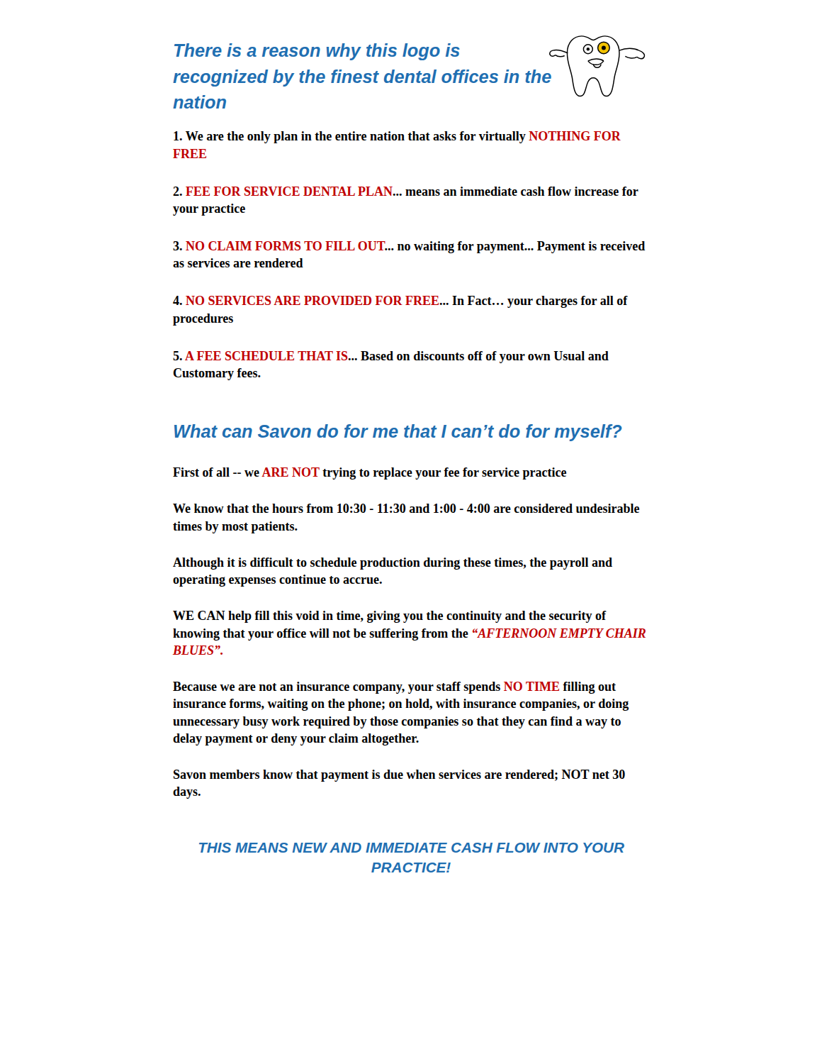There is a reason why this logo is
recognized by the finest dental offices in the nation
1. We are the only plan in the entire nation that asks for virtually NOTHING FOR FREE
2. FEE FOR SERVICE DENTAL PLAN... means an immediate cash flow increase for your practice
3. NO CLAIM FORMS TO FILL OUT... no waiting for payment... Payment is received as services are rendered
4. NO SERVICES ARE PROVIDED FOR FREE... In Fact… your charges for all of procedures
5. A FEE SCHEDULE THAT IS... Based on discounts off of your own Usual and Customary fees.
What can Savon do for me that I can’t do for myself?
First of all -- we ARE NOT trying to replace your fee for service practice
We know that the hours from 10:30 - 11:30 and 1:00 - 4:00 are considered undesirable times by most patients.
Although it is difficult to schedule production during these times, the payroll and operating expenses continue to accrue.
WE CAN help fill this void in time, giving you the continuity and the security of knowing that your office will not be suffering from the “AFTERNOON EMPTY CHAIR BLUES”.
Because we are not an insurance company, your staff spends NO TIME filling out insurance forms, waiting on the phone; on hold, with insurance companies, or doing unnecessary busy work required by those companies so that they can find a way to delay payment or deny your claim altogether.
Savon members know that payment is due when services are rendered; NOT net 30 days.
THIS MEANS NEW AND IMMEDIATE CASH FLOW INTO YOUR PRACTICE!